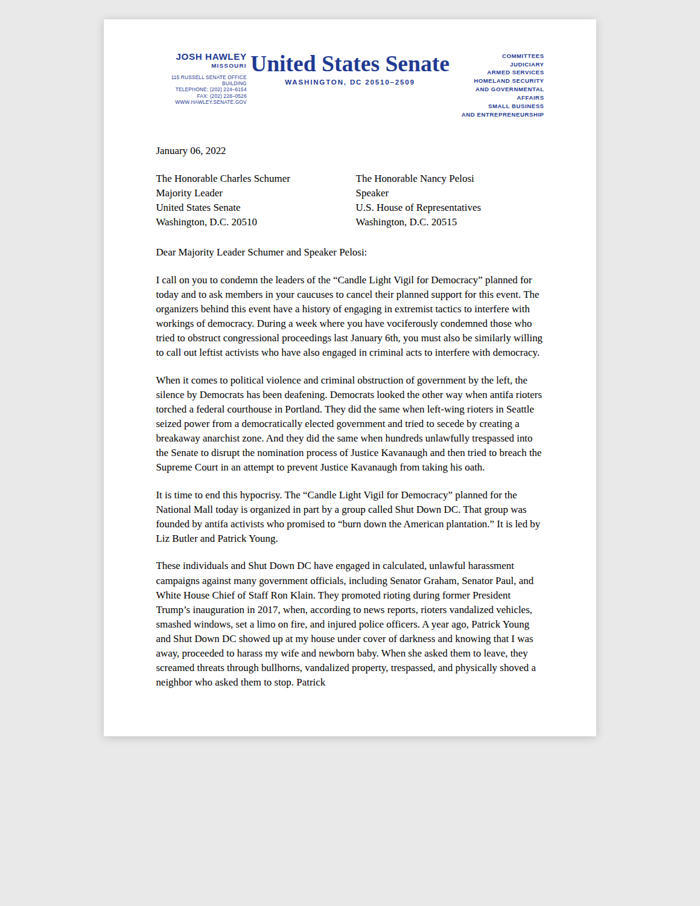JOSH HAWLEY MISSOURI 115 Russell Senate Office Building Telephone: (202) 224–6154 Fax: (202) 228–0526 www.hawley.senate.gov
United States Senate
WASHINGTON, DC 20510–2509
Committees Judiciary Armed Services Homeland Security and Governmental Affairs Small Business and Entrepreneurship
January 06, 2022
The Honorable Charles Schumer
Majority Leader
United States Senate
Washington, D.C. 20510 The Honorable Nancy Pelosi
Speaker
U.S. House of Representatives
Washington, D.C. 20515
Dear Majority Leader Schumer and Speaker Pelosi:
I call on you to condemn the leaders of the “Candle Light Vigil for Democracy” planned for today and to ask members in your caucuses to cancel their planned support for this event. The organizers behind this event have a history of engaging in extremist tactics to interfere with workings of democracy. During a week where you have vociferously condemned those who tried to obstruct congressional proceedings last January 6th, you must also be similarly willing to call out leftist activists who have also engaged in criminal acts to interfere with democracy.
When it comes to political violence and criminal obstruction of government by the left, the silence by Democrats has been deafening. Democrats looked the other way when antifa rioters torched a federal courthouse in Portland. They did the same when left-wing rioters in Seattle seized power from a democratically elected government and tried to secede by creating a breakaway anarchist zone. And they did the same when hundreds unlawfully trespassed into the Senate to disrupt the nomination process of Justice Kavanaugh and then tried to breach the Supreme Court in an attempt to prevent Justice Kavanaugh from taking his oath.
It is time to end this hypocrisy. The “Candle Light Vigil for Democracy” planned for the National Mall today is organized in part by a group called Shut Down DC. That group was founded by antifa activists who promised to “burn down the American plantation.” It is led by Liz Butler and Patrick Young.
These individuals and Shut Down DC have engaged in calculated, unlawful harassment campaigns against many government officials, including Senator Graham, Senator Paul, and White House Chief of Staff Ron Klain. They promoted rioting during former President Trump’s inauguration in 2017, when, according to news reports, rioters vandalized vehicles, smashed windows, set a limo on fire, and injured police officers. A year ago, Patrick Young and Shut Down DC showed up at my house under cover of darkness and knowing that I was away, proceeded to harass my wife and newborn baby. When she asked them to leave, they screamed threats through bullhorns, vandalized property, trespassed, and physically shoved a neighbor who asked them to stop. Patrick